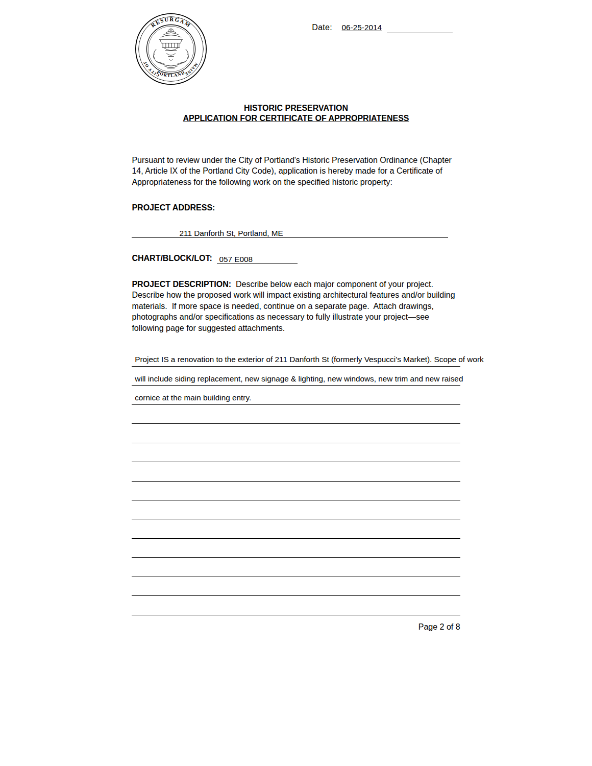RESURGAM CITY OF MAINE PORTLAND
Date: 06-25-2014
HISTORIC PRESERVATION
APPLICATION FOR CERTIFICATE OF APPROPRIATENESS
Pursuant to review under the City of Portland's Historic Preservation Ordinance (Chapter 14, Article IX of the Portland City Code), application is hereby made for a Certificate of Appropriateness for the following work on the specified historic property:
PROJECT ADDRESS:
211 Danforth St, Portland, ME
CHART/BLOCK/LOT: 057 E008
PROJECT DESCRIPTION: Describe below each major component of your project. Describe how the proposed work will impact existing architectural features and/or building materials. If more space is needed, continue on a separate page. Attach drawings, photographs and/or specifications as necessary to fully illustrate your project—see following page for suggested attachments.
Project IS a renovation to the exterior of 211 Danforth St (formerly Vespucci’s Market). Scope of work
will include siding replacement, new signage & lighting, new windows, new trim and new raised
cornice at the main building entry.
Page 2 of 8